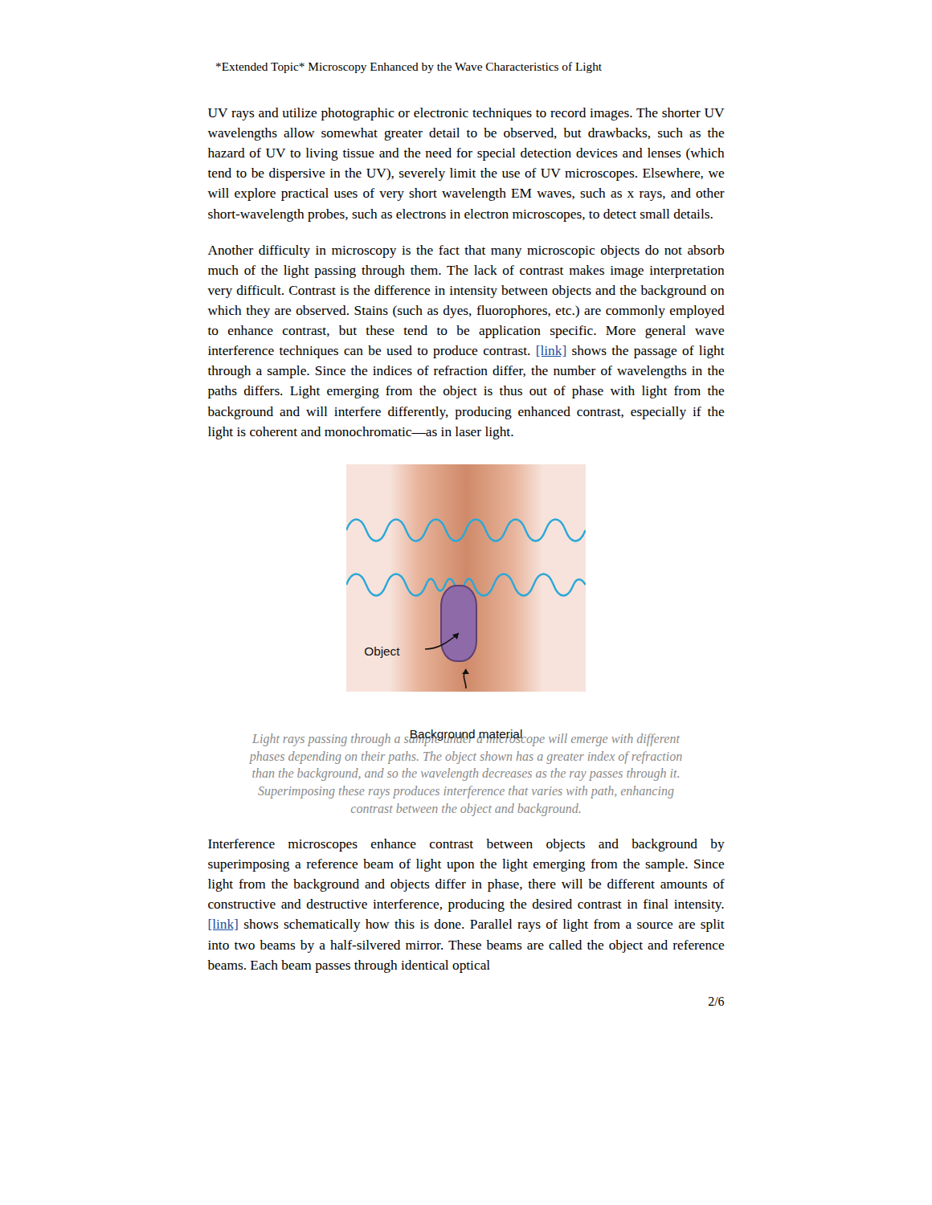*Extended Topic* Microscopy Enhanced by the Wave Characteristics of Light
UV rays and utilize photographic or electronic techniques to record images. The shorter UV wavelengths allow somewhat greater detail to be observed, but drawbacks, such as the hazard of UV to living tissue and the need for special detection devices and lenses (which tend to be dispersive in the UV), severely limit the use of UV microscopes. Elsewhere, we will explore practical uses of very short wavelength EM waves, such as x rays, and other short-wavelength probes, such as electrons in electron microscopes, to detect small details.
Another difficulty in microscopy is the fact that many microscopic objects do not absorb much of the light passing through them. The lack of contrast makes image interpretation very difficult. Contrast is the difference in intensity between objects and the background on which they are observed. Stains (such as dyes, fluorophores, etc.) are commonly employed to enhance contrast, but these tend to be application specific. More general wave interference techniques can be used to produce contrast. [link] shows the passage of light through a sample. Since the indices of refraction differ, the number of wavelengths in the paths differs. Light emerging from the object is thus out of phase with light from the background and will interfere differently, producing enhanced contrast, especially if the light is coherent and monochromatic—as in laser light.
Object
Background material
Light rays passing through a sample under a microscope will emerge with different phases depending on their paths. The object shown has a greater index of refraction than the background, and so the wavelength decreases as the ray passes through it. Superimposing these rays produces interference that varies with path, enhancing contrast between the object and background.
Interference microscopes enhance contrast between objects and background by superimposing a reference beam of light upon the light emerging from the sample. Since light from the background and objects differ in phase, there will be different amounts of constructive and destructive interference, producing the desired contrast in final intensity. [link] shows schematically how this is done. Parallel rays of light from a source are split into two beams by a half-silvered mirror. These beams are called the object and reference beams. Each beam passes through identical optical
2/6